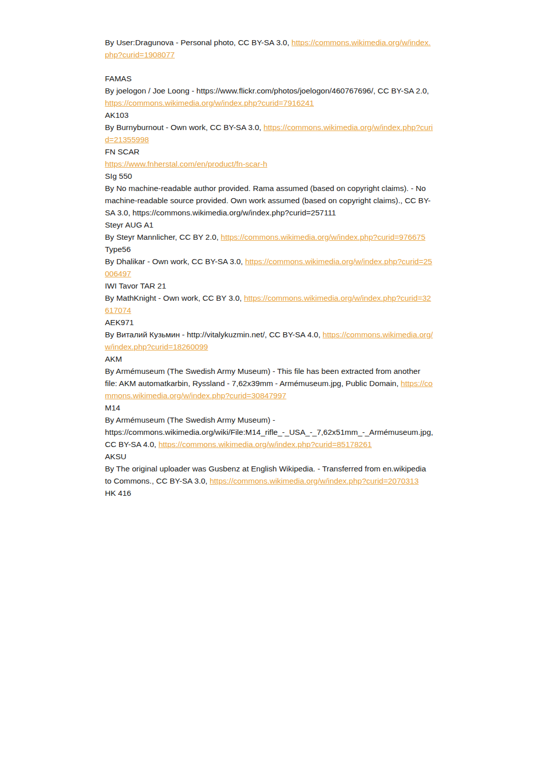By User:Dragunova - Personal photo, CC BY-SA 3.0, https://commons.wikimedia.org/w/index.php?curid=1908077
FAMAS
By joelogon / Joe Loong - https://www.flickr.com/photos/joelogon/460767696/, CC BY-SA 2.0, https://commons.wikimedia.org/w/index.php?curid=7916241
AK103
By Burnyburnout - Own work, CC BY-SA 3.0, https://commons.wikimedia.org/w/index.php?curid=21355998
FN SCAR
https://www.fnherstal.com/en/product/fn-scar-h
SIg 550
By No machine-readable author provided. Rama assumed (based on copyright claims). - No machine-readable source provided. Own work assumed (based on copyright claims)., CC BY-SA 3.0, https://commons.wikimedia.org/w/index.php?curid=257111
Steyr AUG A1
By Steyr Mannlicher, CC BY 2.0, https://commons.wikimedia.org/w/index.php?curid=976675
Type56
By Dhalikar - Own work, CC BY-SA 3.0, https://commons.wikimedia.org/w/index.php?curid=25006497
IWI Tavor TAR 21
By MathKnight - Own work, CC BY 3.0, https://commons.wikimedia.org/w/index.php?curid=32617074
AEK971
By Виталий Кузьмин - http://vitalykuzmin.net/, CC BY-SA 4.0, https://commons.wikimedia.org/w/index.php?curid=18260099
AKM
By Armémuseum (The Swedish Army Museum) - This file has been extracted from another file: AKM automatkarbin, Ryssland - 7,62x39mm - Armémuseum.jpg, Public Domain, https://commons.wikimedia.org/w/index.php?curid=30847997
M14
By Armémuseum (The Swedish Army Museum) - https://commons.wikimedia.org/wiki/File:M14_rifle_-_USA_-_7,62x51mm_-_Armémuseum.jpg, CC BY-SA 4.0, https://commons.wikimedia.org/w/index.php?curid=85178261
AKSU
By The original uploader was Gusbenz at English Wikipedia. - Transferred from en.wikipedia to Commons., CC BY-SA 3.0, https://commons.wikimedia.org/w/index.php?curid=2070313
HK 416